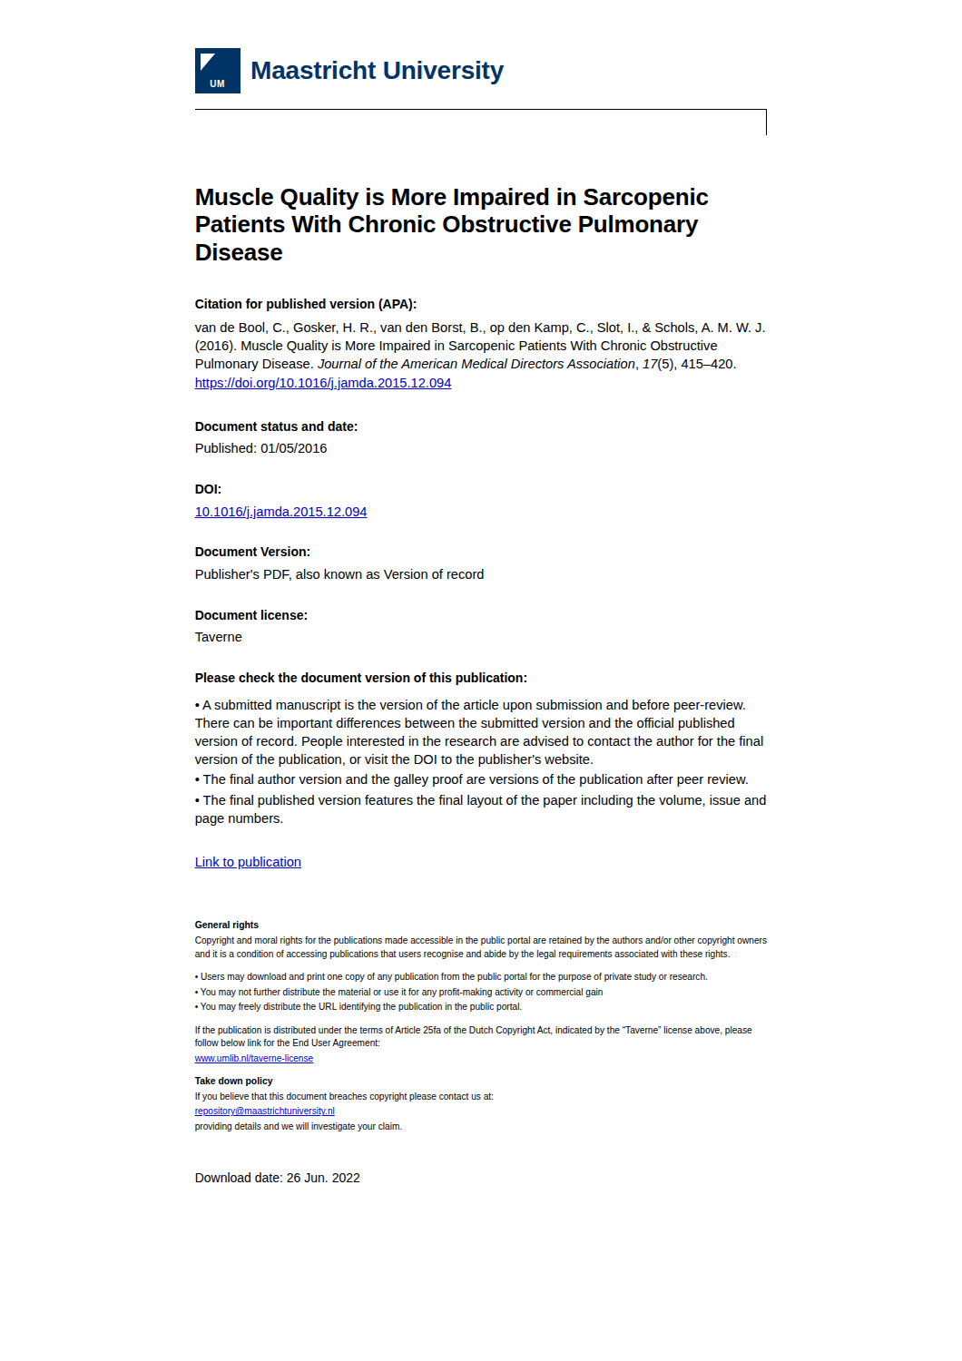Maastricht University
Muscle Quality is More Impaired in Sarcopenic
Patients With Chronic Obstructive Pulmonary Disease
Citation for published version (APA):
van de Bool, C., Gosker, H. R., van den Borst, B., op den Kamp, C., Slot, I., & Schols, A. M. W. J. (2016). Muscle Quality is More Impaired in Sarcopenic Patients With Chronic Obstructive Pulmonary Disease. Journal of the American Medical Directors Association, 17(5), 415–420. https://doi.org/10.1016/j.jamda.2015.12.094
Document status and date:
Published: 01/05/2016
DOI:
10.1016/j.jamda.2015.12.094
Document Version:
Publisher's PDF, also known as Version of record
Document license:
Taverne
Please check the document version of this publication:
• A submitted manuscript is the version of the article upon submission and before peer-review. There can be important differences between the submitted version and the official published version of record. People interested in the research are advised to contact the author for the final version of the publication, or visit the DOI to the publisher's website.
• The final author version and the galley proof are versions of the publication after peer review.
• The final published version features the final layout of the paper including the volume, issue and page numbers.
Link to publication
General rights
Copyright and moral rights for the publications made accessible in the public portal are retained by the authors and/or other copyright owners and it is a condition of accessing publications that users recognise and abide by the legal requirements associated with these rights.
• Users may download and print one copy of any publication from the public portal for the purpose of private study or research.
• You may not further distribute the material or use it for any profit-making activity or commercial gain
• You may freely distribute the URL identifying the publication in the public portal.
If the publication is distributed under the terms of Article 25fa of the Dutch Copyright Act, indicated by the “Taverne” license above, please follow below link for the End User Agreement:
www.umlib.nl/taverne-license
Take down policy
If you believe that this document breaches copyright please contact us at:
repository@maastrichtuniversity.nl
providing details and we will investigate your claim.
Download date: 26 Jun. 2022